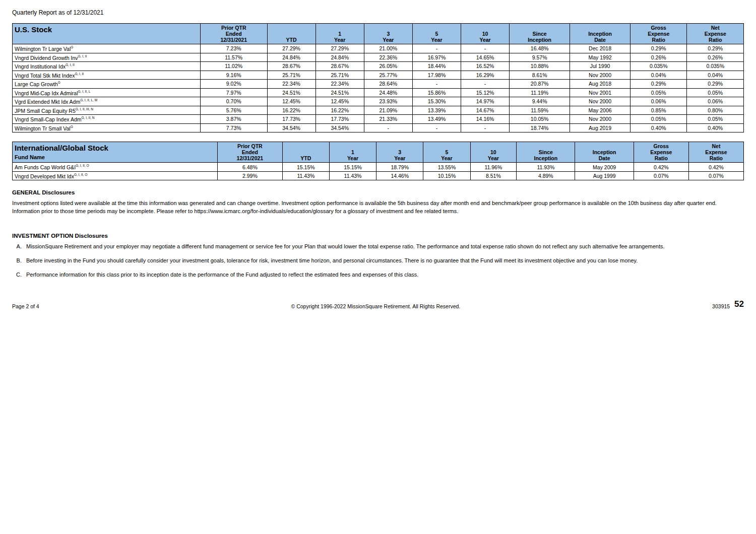Quarterly Report as of 12/31/2021
| U.S. Stock | Prior QTR Ended 12/31/2021 | YTD | 1 Year | 3 Year | 5 Year | 10 Year | Since Inception | Inception Date | Gross Expense Ratio | Net Expense Ratio |
| --- | --- | --- | --- | --- | --- | --- | --- | --- | --- | --- |
| Wilmington Tr Large Val G | 7.23% | 27.29% | 27.29% | 21.00% | - | - | 16.48% | Dec 2018 | 0.29% | 0.29% |
| Vngrd Dividend Growth Inv G, I, II | 11.57% | 24.84% | 24.84% | 22.36% | 16.97% | 14.65% | 9.57% | May 1992 | 0.26% | 0.26% |
| Vngrd Institutional Idx G, I, II | 11.02% | 28.67% | 28.67% | 26.05% | 18.44% | 16.52% | 10.88% | Jul 1990 | 0.035% | 0.035% |
| Vngrd Total Stk Mkt Index G, I, II | 9.16% | 25.71% | 25.71% | 25.77% | 17.98% | 16.29% | 8.61% | Nov 2000 | 0.04% | 0.04% |
| Large Cap Growth G | 9.02% | 22.34% | 22.34% | 28.64% | - | - | 20.87% | Aug 2018 | 0.29% | 0.29% |
| Vngrd Mid-Cap Idx Admiral G, I, II, L | 7.97% | 24.51% | 24.51% | 24.48% | 15.86% | 15.12% | 11.19% | Nov 2001 | 0.05% | 0.05% |
| Vgrd Extended Mkt Idx Adm G, I, II, L, M | 0.70% | 12.45% | 12.45% | 23.93% | 15.30% | 14.97% | 9.44% | Nov 2000 | 0.06% | 0.06% |
| JPM Small Cap Equity R5 G, I, II, III, N | 5.76% | 16.22% | 16.22% | 21.09% | 13.39% | 14.67% | 11.59% | May 2006 | 0.85% | 0.80% |
| Vngrd Small-Cap Index Adm G, I, II, N | 3.87% | 17.73% | 17.73% | 21.33% | 13.49% | 14.16% | 10.05% | Nov 2000 | 0.05% | 0.05% |
| Wilmington Tr Small Val G | 7.73% | 34.54% | 34.54% | - | - | - | 18.74% | Aug 2019 | 0.40% | 0.40% |
| International/Global Stock Fund Name | Prior QTR Ended 12/31/2021 | YTD | 1 Year | 3 Year | 5 Year | 10 Year | Since Inception | Inception Date | Gross Expense Ratio | Net Expense Ratio |
| --- | --- | --- | --- | --- | --- | --- | --- | --- | --- | --- |
| Am Funds Cap World G&I G, I, II, O | 6.48% | 15.15% | 15.15% | 18.79% | 13.55% | 11.96% | 11.93% | May 2009 | 0.42% | 0.42% |
| Vngrd Developed Mkt Idx G, I, II, O | 2.99% | 11.43% | 11.43% | 14.46% | 10.15% | 8.51% | 4.89% | Aug 1999 | 0.07% | 0.07% |
GENERAL Disclosures
Investment options listed were available at the time this information was generated and can change overtime. Investment option performance is available the 5th business day after month end and benchmark/peer group performance is available on the 10th business day after quarter end. Information prior to those time periods may be incomplete. Please refer to https://www.icmarc.org/for-individuals/education/glossary for a glossary of investment and fee related terms.
INVESTMENT OPTION Disclosures
MissionSquare Retirement and your employer may negotiate a different fund management or service fee for your Plan that would lower the total expense ratio. The performance and total expense ratio shown do not reflect any such alternative fee arrangements.
Before investing in the Fund you should carefully consider your investment goals, tolerance for risk, investment time horizon, and personal circumstances. There is no guarantee that the Fund will meet its investment objective and you can lose money.
Performance information for this class prior to its inception date is the performance of the Fund adjusted to reflect the estimated fees and expenses of this class.
Page 2 of 4
© Copyright 1996-2022 MissionSquare Retirement. All Rights Reserved.
303915 52